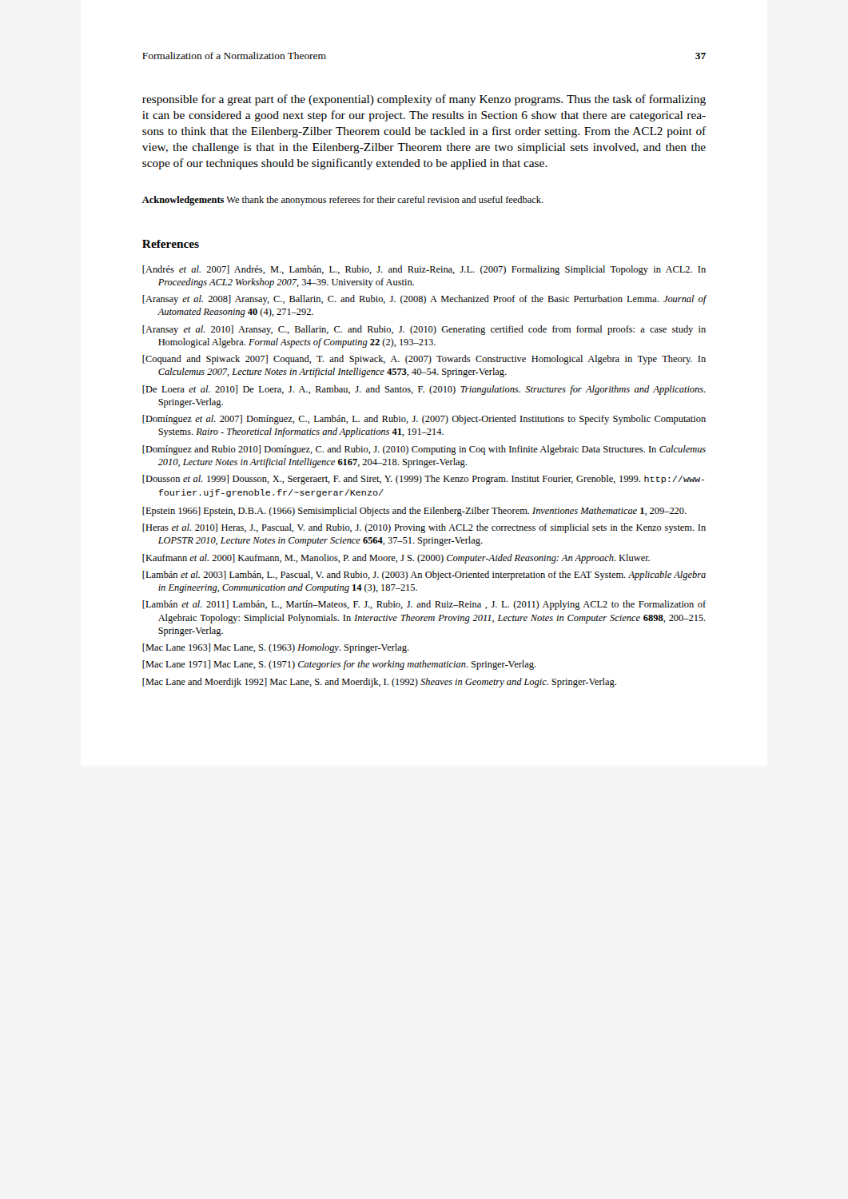Formalization of a Normalization Theorem 37
responsible for a great part of the (exponential) complexity of many Kenzo programs. Thus the task of formalizing it can be considered a good next step for our project. The results in Section 6 show that there are categorical reasons to think that the Eilenberg-Zilber Theorem could be tackled in a first order setting. From the ACL2 point of view, the challenge is that in the Eilenberg-Zilber Theorem there are two simplicial sets involved, and then the scope of our techniques should be significantly extended to be applied in that case.
Acknowledgements We thank the anonymous referees for their careful revision and useful feedback.
References
[Andrés et al. 2007] Andrés, M., Lambán, L., Rubio, J. and Ruiz-Reina, J.L. (2007) Formalizing Simplicial Topology in ACL2. In Proceedings ACL2 Workshop 2007, 34–39. University of Austin.
[Aransay et al. 2008] Aransay, C., Ballarin, C. and Rubio, J. (2008) A Mechanized Proof of the Basic Perturbation Lemma. Journal of Automated Reasoning 40 (4), 271–292.
[Aransay et al. 2010] Aransay, C., Ballarin, C. and Rubio, J. (2010) Generating certified code from formal proofs: a case study in Homological Algebra. Formal Aspects of Computing 22 (2), 193–213.
[Coquand and Spiwack 2007] Coquand, T. and Spiwack, A. (2007) Towards Constructive Homological Algebra in Type Theory. In Calculemus 2007, Lecture Notes in Artificial Intelligence 4573, 40–54. Springer-Verlag.
[De Loera et al. 2010] De Loera, J. A., Rambau, J. and Santos, F. (2010) Triangulations. Structures for Algorithms and Applications. Springer-Verlag.
[Domínguez et al. 2007] Domínguez, C., Lambán, L. and Rubio, J. (2007) Object-Oriented Institutions to Specify Symbolic Computation Systems. Rairo - Theoretical Informatics and Applications 41, 191–214.
[Domínguez and Rubio 2010] Domínguez, C. and Rubio, J. (2010) Computing in Coq with Infinite Algebraic Data Structures. In Calculemus 2010, Lecture Notes in Artificial Intelligence 6167, 204–218. Springer-Verlag.
[Dousson et al. 1999] Dousson, X., Sergeraert, F. and Siret, Y. (1999) The Kenzo Program. Institut Fourier, Grenoble, 1999. http://www-fourier.ujf-grenoble.fr/~sergerar/Kenzo/
[Epstein 1966] Epstein, D.B.A. (1966) Semisimplicial Objects and the Eilenberg-Zilber Theorem. Inventiones Mathematicae 1, 209–220.
[Heras et al. 2010] Heras, J., Pascual, V. and Rubio, J. (2010) Proving with ACL2 the correctness of simplicial sets in the Kenzo system. In LOPSTR 2010, Lecture Notes in Computer Science 6564, 37–51. Springer-Verlag.
[Kaufmann et al. 2000] Kaufmann, M., Manolios, P. and Moore, J S. (2000) Computer-Aided Reasoning: An Approach. Kluwer.
[Lambán et al. 2003] Lambán, L., Pascual, V. and Rubio, J. (2003) An Object-Oriented interpretation of the EAT System. Applicable Algebra in Engineering, Communication and Computing 14 (3), 187–215.
[Lambán et al. 2011] Lambán, L., Martín–Mateos, F. J., Rubio, J. and Ruiz–Reina , J. L. (2011) Applying ACL2 to the Formalization of Algebraic Topology: Simplicial Polynomials. In Interactive Theorem Proving 2011, Lecture Notes in Computer Science 6898, 200–215. Springer-Verlag.
[Mac Lane 1963] Mac Lane, S. (1963) Homology. Springer-Verlag.
[Mac Lane 1971] Mac Lane, S. (1971) Categories for the working mathematician. Springer-Verlag.
[Mac Lane and Moerdijk 1992] Mac Lane, S. and Moerdijk, I. (1992) Sheaves in Geometry and Logic. Springer-Verlag.